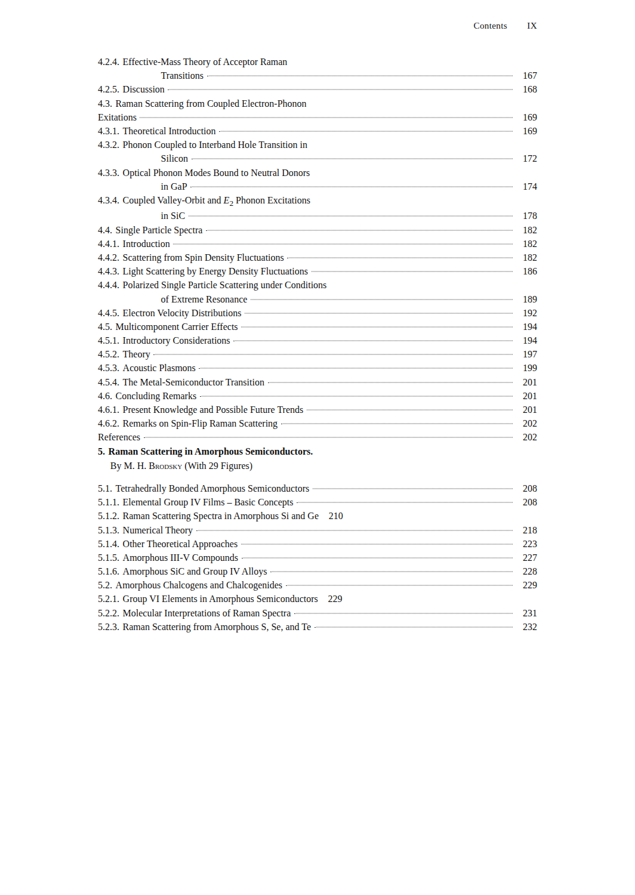Contents IX
4.2.4. Effective-Mass Theory of Acceptor Raman
Transitions 167
4.2.5. Discussion 168
4.3. Raman Scattering from Coupled Electron-Phonon
Exitations 169
4.3.1. Theoretical Introduction 169
4.3.2. Phonon Coupled to Interband Hole Transition in
Silicon 172
4.3.3. Optical Phonon Modes Bound to Neutral Donors
in GaP 174
4.3.4. Coupled Valley-Orbit and E2 Phonon Excitations
in SiC 178
4.4. Single Particle Spectra 182
4.4.1. Introduction 182
4.4.2. Scattering from Spin Density Fluctuations 182
4.4.3. Light Scattering by Energy Density Fluctuations 186
4.4.4. Polarized Single Particle Scattering under Conditions
of Extreme Resonance 189
4.4.5. Electron Velocity Distributions 192
4.5. Multicomponent Carrier Effects 194
4.5.1. Introductory Considerations 194
4.5.2. Theory 197
4.5.3. Acoustic Plasmons 199
4.5.4. The Metal-Semiconductor Transition 201
4.6. Concluding Remarks 201
4.6.1. Present Knowledge and Possible Future Trends 201
4.6.2. Remarks on Spin-Flip Raman Scattering 202
References 202
5. Raman Scattering in Amorphous Semiconductors.
By M. H. Brodsky (With 29 Figures)
5.1. Tetrahedrally Bonded Amorphous Semiconductors 208
5.1.1. Elemental Group IV Films – Basic Concepts 208
5.1.2. Raman Scattering Spectra in Amorphous Si and Ge 210
5.1.3. Numerical Theory 218
5.1.4. Other Theoretical Approaches 223
5.1.5. Amorphous III-V Compounds 227
5.1.6. Amorphous SiC and Group IV Alloys 228
5.2. Amorphous Chalcogens and Chalcogenides 229
5.2.1. Group VI Elements in Amorphous Semiconductors 229
5.2.2. Molecular Interpretations of Raman Spectra 231
5.2.3. Raman Scattering from Amorphous S, Se, and Te 232